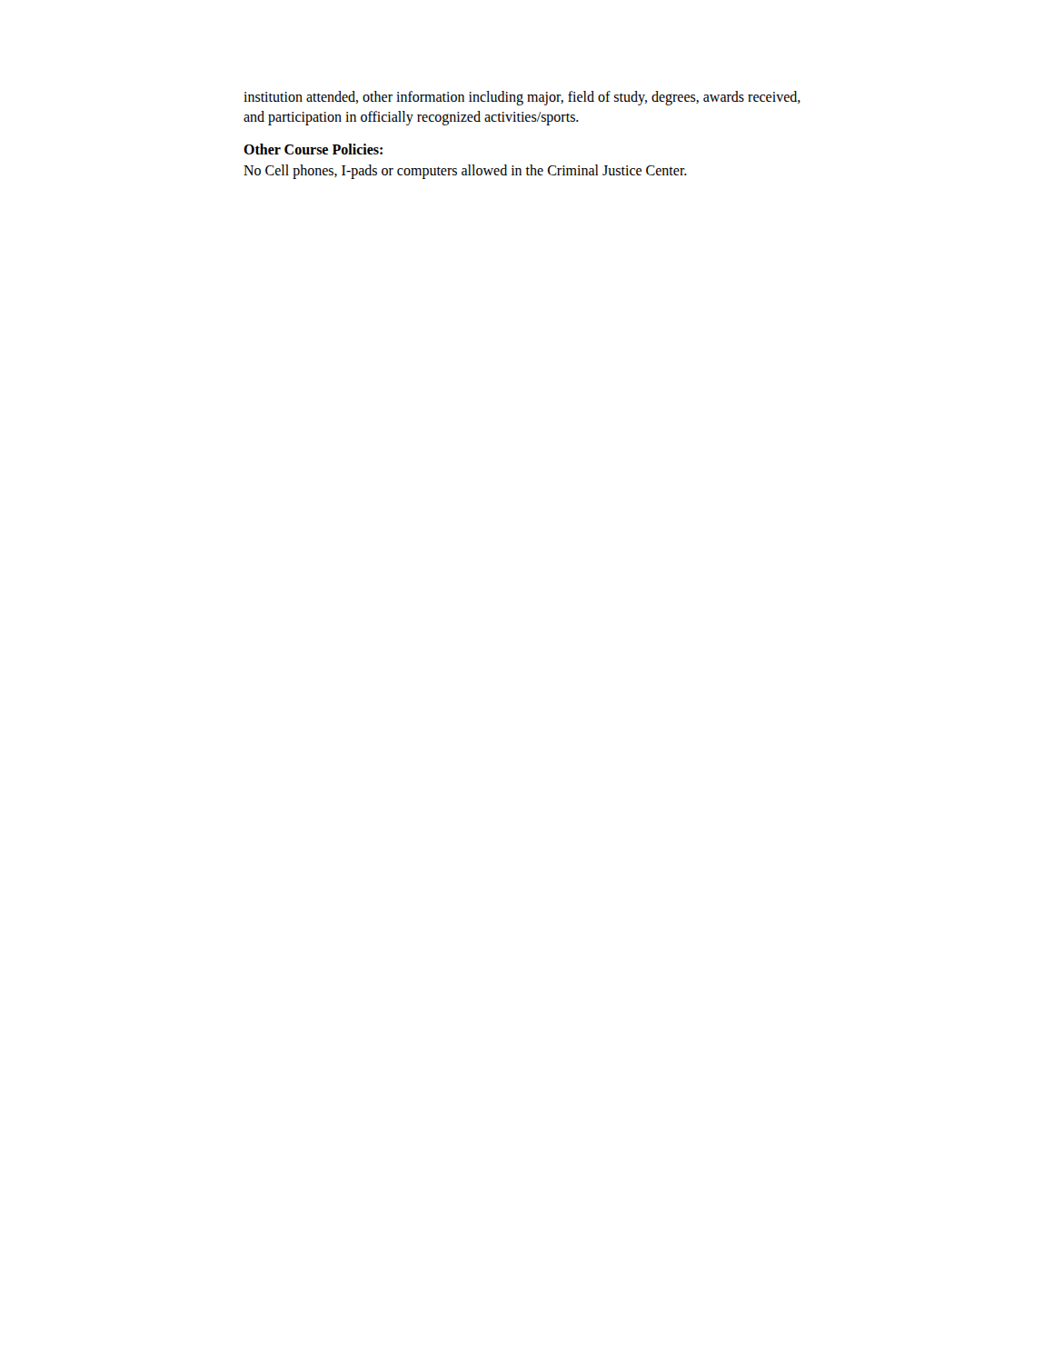institution attended, other information including major, field of study, degrees, awards received, and participation in officially recognized activities/sports.
Other Course Policies:
No Cell phones, I-pads or computers allowed in the Criminal Justice Center.